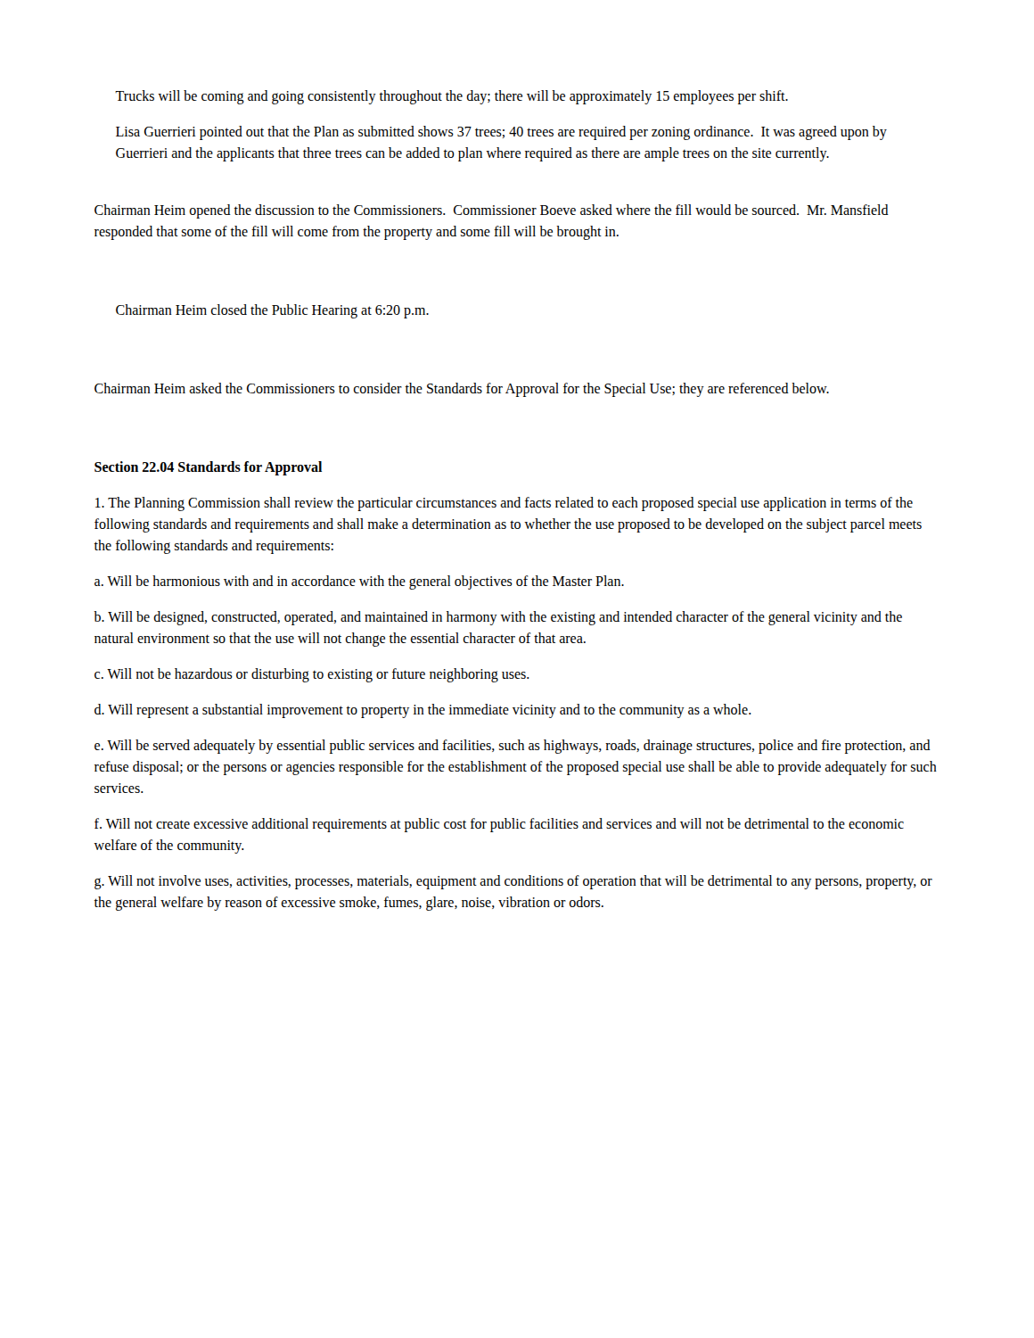Trucks will be coming and going consistently throughout the day; there will be approximately 15 employees per shift.
Lisa Guerrieri pointed out that the Plan as submitted shows 37 trees; 40 trees are required per zoning ordinance. It was agreed upon by Guerrieri and the applicants that three trees can be added to plan where required as there are ample trees on the site currently.
Chairman Heim opened the discussion to the Commissioners. Commissioner Boeve asked where the fill would be sourced. Mr. Mansfield responded that some of the fill will come from the property and some fill will be brought in.
Chairman Heim closed the Public Hearing at 6:20 p.m.
Chairman Heim asked the Commissioners to consider the Standards for Approval for the Special Use; they are referenced below.
Section 22.04 Standards for Approval
1. The Planning Commission shall review the particular circumstances and facts related to each proposed special use application in terms of the following standards and requirements and shall make a determination as to whether the use proposed to be developed on the subject parcel meets the following standards and requirements:
a. Will be harmonious with and in accordance with the general objectives of the Master Plan.
b. Will be designed, constructed, operated, and maintained in harmony with the existing and intended character of the general vicinity and the natural environment so that the use will not change the essential character of that area.
c. Will not be hazardous or disturbing to existing or future neighboring uses.
d. Will represent a substantial improvement to property in the immediate vicinity and to the community as a whole.
e. Will be served adequately by essential public services and facilities, such as highways, roads, drainage structures, police and fire protection, and refuse disposal; or the persons or agencies responsible for the establishment of the proposed special use shall be able to provide adequately for such services.
f. Will not create excessive additional requirements at public cost for public facilities and services and will not be detrimental to the economic welfare of the community.
g. Will not involve uses, activities, processes, materials, equipment and conditions of operation that will be detrimental to any persons, property, or the general welfare by reason of excessive smoke, fumes, glare, noise, vibration or odors.